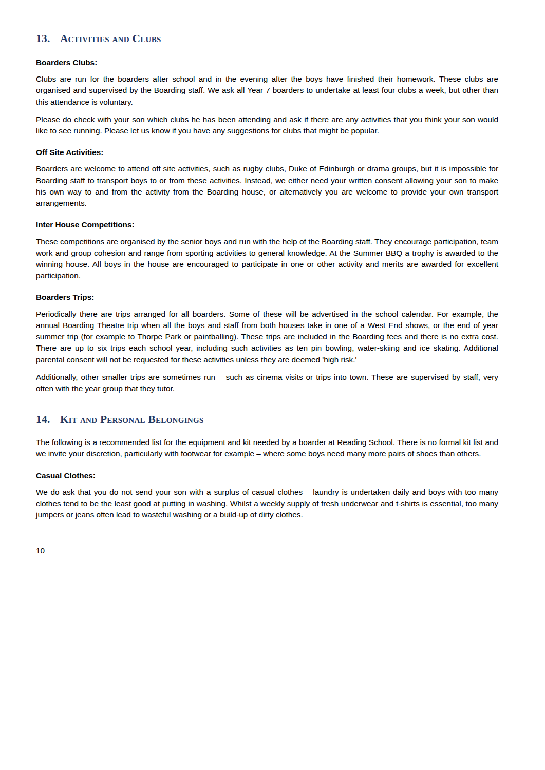13. Activities and Clubs
Boarders Clubs:
Clubs are run for the boarders after school and in the evening after the boys have finished their homework. These clubs are organised and supervised by the Boarding staff. We ask all Year 7 boarders to undertake at least four clubs a week, but other than this attendance is voluntary.
Please do check with your son which clubs he has been attending and ask if there are any activities that you think your son would like to see running. Please let us know if you have any suggestions for clubs that might be popular.
Off Site Activities:
Boarders are welcome to attend off site activities, such as rugby clubs, Duke of Edinburgh or drama groups, but it is impossible for Boarding staff to transport boys to or from these activities. Instead, we either need your written consent allowing your son to make his own way to and from the activity from the Boarding house, or alternatively you are welcome to provide your own transport arrangements.
Inter House Competitions:
These competitions are organised by the senior boys and run with the help of the Boarding staff. They encourage participation, team work and group cohesion and range from sporting activities to general knowledge. At the Summer BBQ a trophy is awarded to the winning house. All boys in the house are encouraged to participate in one or other activity and merits are awarded for excellent participation.
Boarders Trips:
Periodically there are trips arranged for all boarders. Some of these will be advertised in the school calendar. For example, the annual Boarding Theatre trip when all the boys and staff from both houses take in one of a West End shows, or the end of year summer trip (for example to Thorpe Park or paintballing). These trips are included in the Boarding fees and there is no extra cost. There are up to six trips each school year, including such activities as ten pin bowling, water-skiing and ice skating. Additional parental consent will not be requested for these activities unless they are deemed 'high risk.'
Additionally, other smaller trips are sometimes run – such as cinema visits or trips into town. These are supervised by staff, very often with the year group that they tutor.
14. Kit and Personal Belongings
The following is a recommended list for the equipment and kit needed by a boarder at Reading School. There is no formal kit list and we invite your discretion, particularly with footwear for example – where some boys need many more pairs of shoes than others.
Casual Clothes:
We do ask that you do not send your son with a surplus of casual clothes – laundry is undertaken daily and boys with too many clothes tend to be the least good at putting in washing. Whilst a weekly supply of fresh underwear and t-shirts is essential, too many jumpers or jeans often lead to wasteful washing or a build-up of dirty clothes.
10